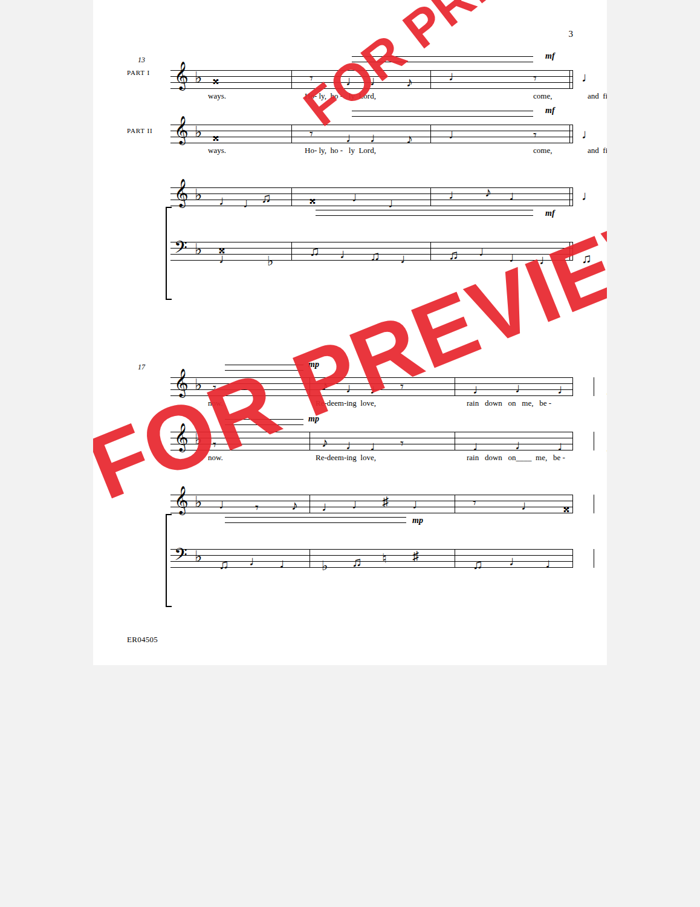3
13
PART I
𝄞 ♭ 𝄪 𝄾 ♩ ♩ ♪ ♩ 𝄾 ♩ ♪ ♩ ♩
mf
ways. Ho- ly, ho - ly Lord, come, and fill me
PART II
𝄞 ♭ 𝄪 𝄾 ♩ ♩ ♪ ♩ 𝄾 ♩ ♪ ♩ ♩
mf
ways. Ho- ly, ho - ly Lord, come, and fill me
𝄞 ♭ ♩ ♩ ♫ 𝄪 ♩ ♩ ♩ ♪ ♩ ♩ ♩ ♩
mf
𝄢 ♭ 𝄪 ♩ ♭ ♫ ♩ ♫ ♩ ♫ ♩ ♩ ♩ ♫ ♩ ♩ ♮
17
𝄞 ♭ 𝄾 ♪ ♩ ♩ 𝄾 ♩ ♩ ♩ ♩ ♪ ♪
mp
now. Re-deem-ing love, rain down on me, be -
𝄞 ♭ 𝄾 ♪ ♩ ♩ 𝄾 ♩ ♩ ♩ ♩ ♪ ♪
mp
now. Re-deem-ing love, rain down on____ me, be -
𝄞 ♭ ♩ 𝄾 ♪ ♩ ♩ ♯ ♩ 𝄾 ♩ 𝄪 ♩ ♩
mp
𝄢 ♭ ♫ ♩ ♩ ♭ ♫ ♮ ♯ ♫ ♩ ♩ ♫ ♩ ♩
ER04505
FOR PREVIEW ONLY FOR PREVIEW ONLY